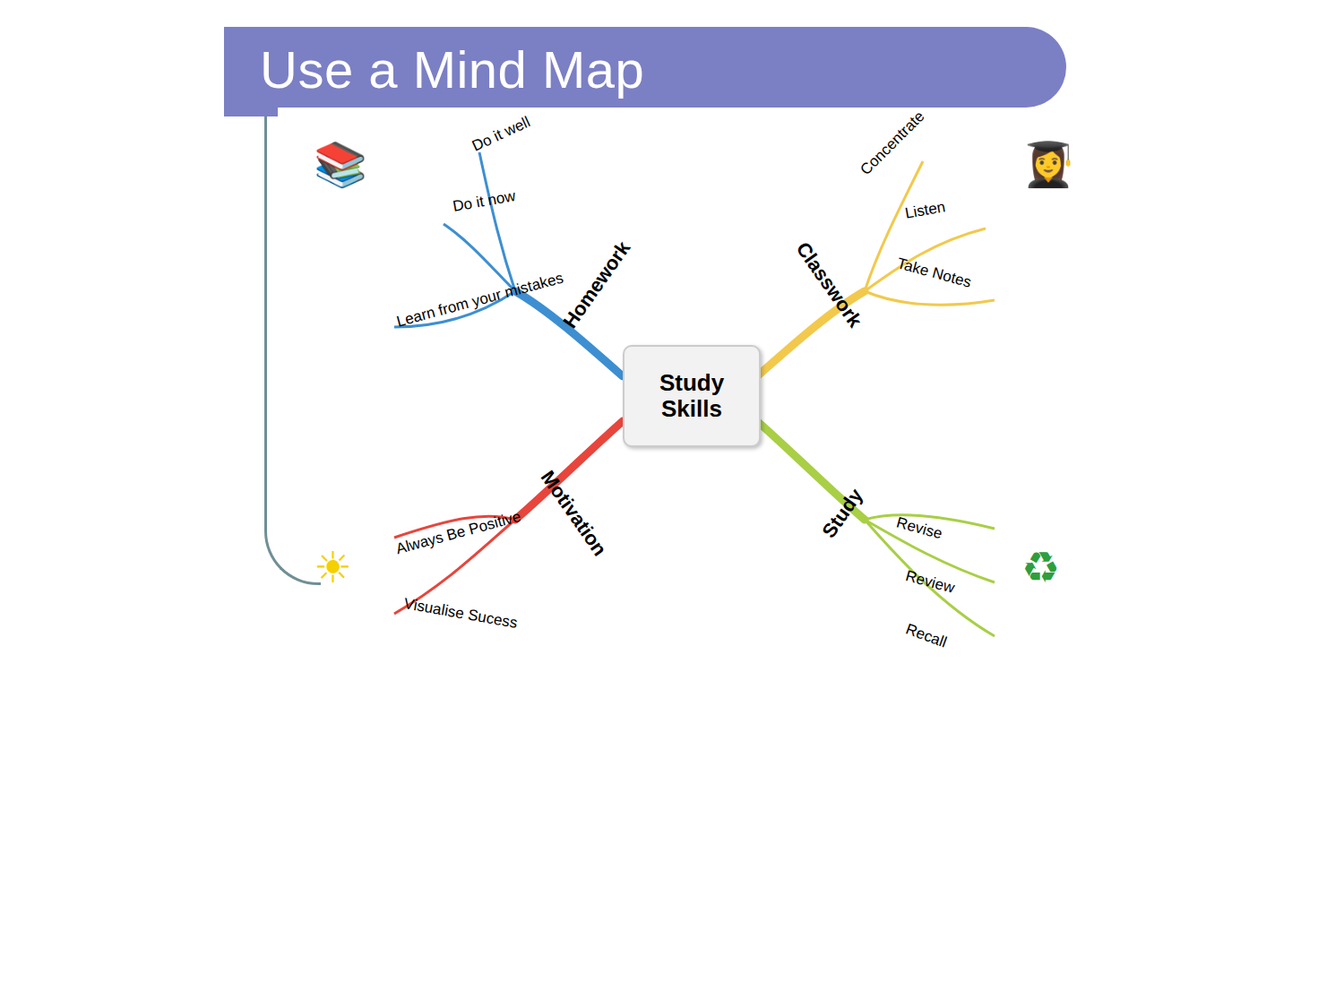Use a Mind Map
Study
Skills
Homework
Classwork
Motivation
Study
Do it well
Do it now
Learn from your mistakes
Concentrate
Listen
Take Notes
Always Be Positive
Visualise Sucess
Revise
Review
Recall
📚
👩‍🎓
☀
♻